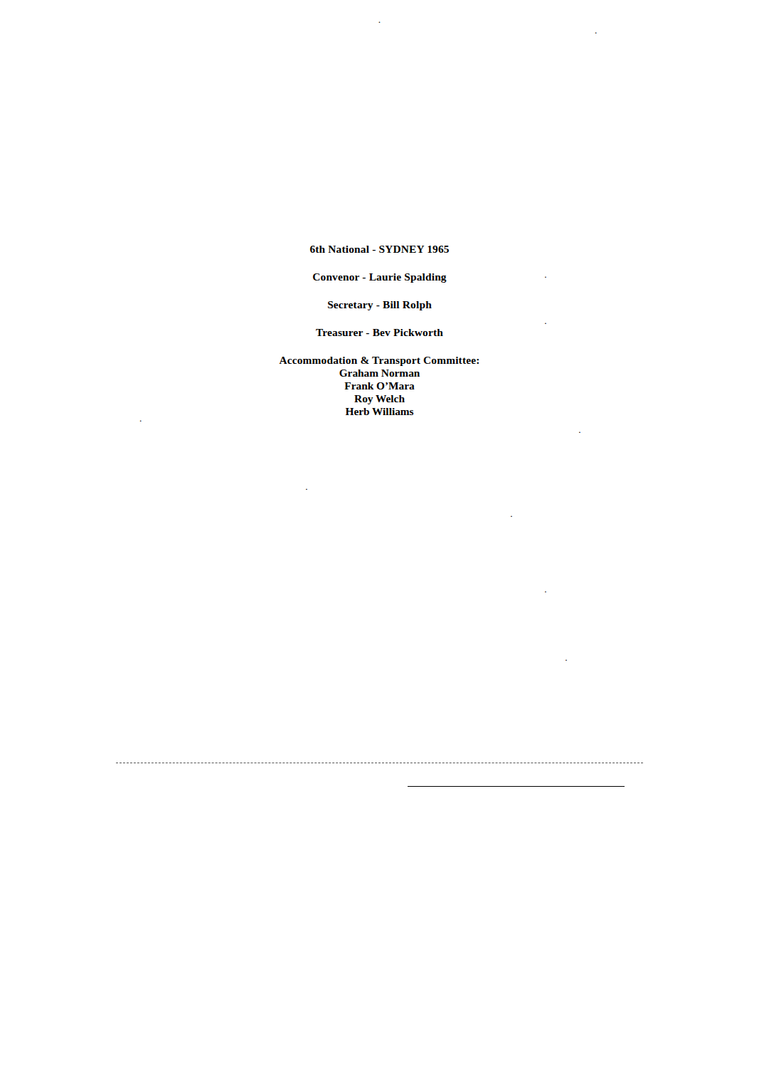.
.
6th National - SYDNEY 1965
Convenor - Laurie Spalding
Secretary - Bill Rolph
Treasurer - Bev Pickworth
Accommodation & Transport Committee:
Graham Norman
Frank O’Mara
Roy Welch
Herb Williams
. . . . . . . .